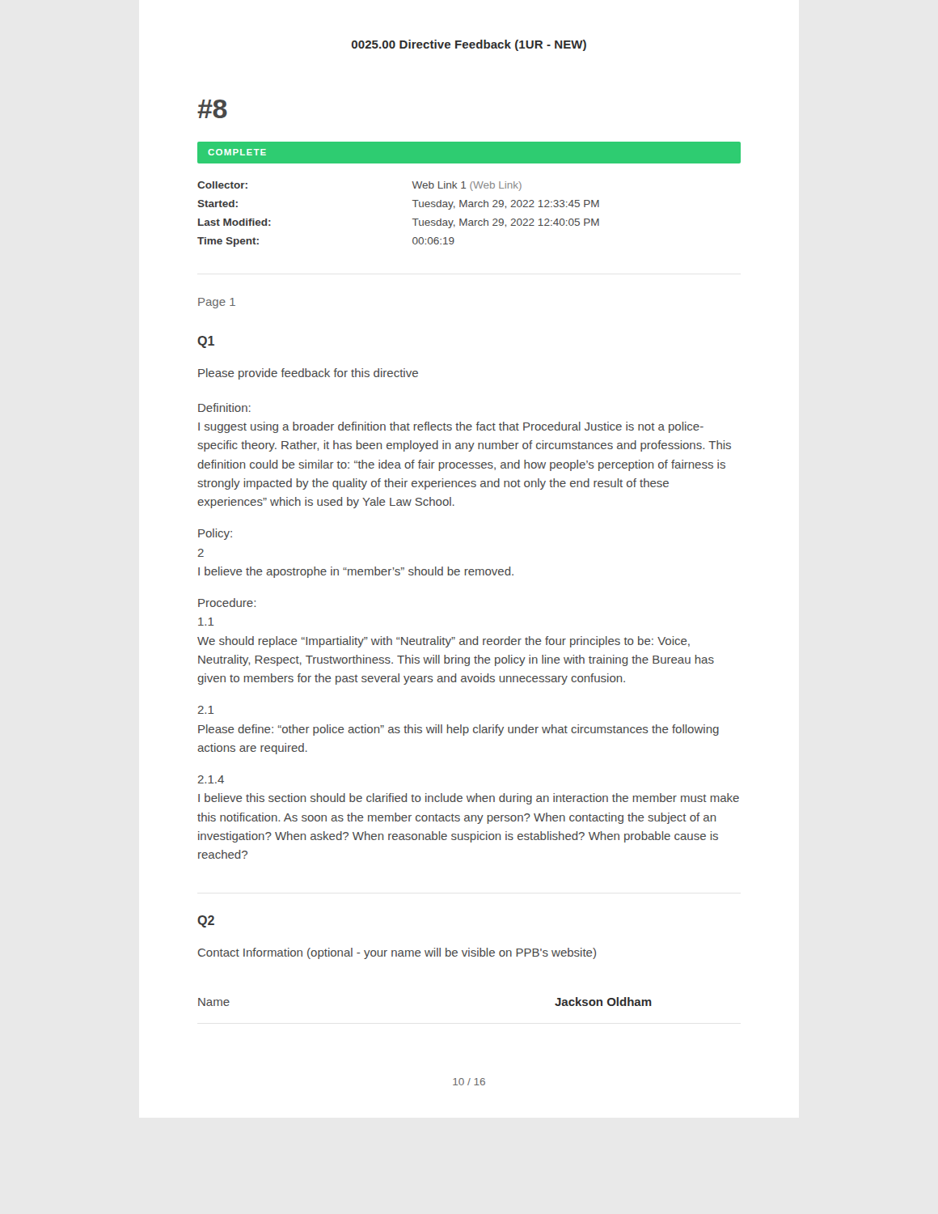0025.00 Directive Feedback (1UR - NEW)
#8
COMPLETE
| Collector: | Web Link 1 (Web Link) |
| Started: | Tuesday, March 29, 2022 12:33:45 PM |
| Last Modified: | Tuesday, March 29, 2022 12:40:05 PM |
| Time Spent: | 00:06:19 |
Page 1
Q1
Please provide feedback for this directive
Definition:
I suggest using a broader definition that reflects the fact that Procedural Justice is not a police-specific theory. Rather, it has been employed in any number of circumstances and professions. This definition could be similar to: “the idea of fair processes, and how people’s perception of fairness is strongly impacted by the quality of their experiences and not only the end result of these experiences” which is used by Yale Law School.
Policy:
2
I believe the apostrophe in “member’s” should be removed.
Procedure:
1.1
We should replace “Impartiality” with “Neutrality” and reorder the four principles to be: Voice, Neutrality, Respect, Trustworthiness. This will bring the policy in line with training the Bureau has given to members for the past several years and avoids unnecessary confusion.
2.1
Please define: “other police action” as this will help clarify under what circumstances the following actions are required.
2.1.4
I believe this section should be clarified to include when during an interaction the member must make this notification. As soon as the member contacts any person? When contacting the subject of an investigation? When asked? When reasonable suspicion is established? When probable cause is reached?
Q2
Contact Information (optional - your name will be visible on PPB's website)
Name Jackson Oldham
10 / 16